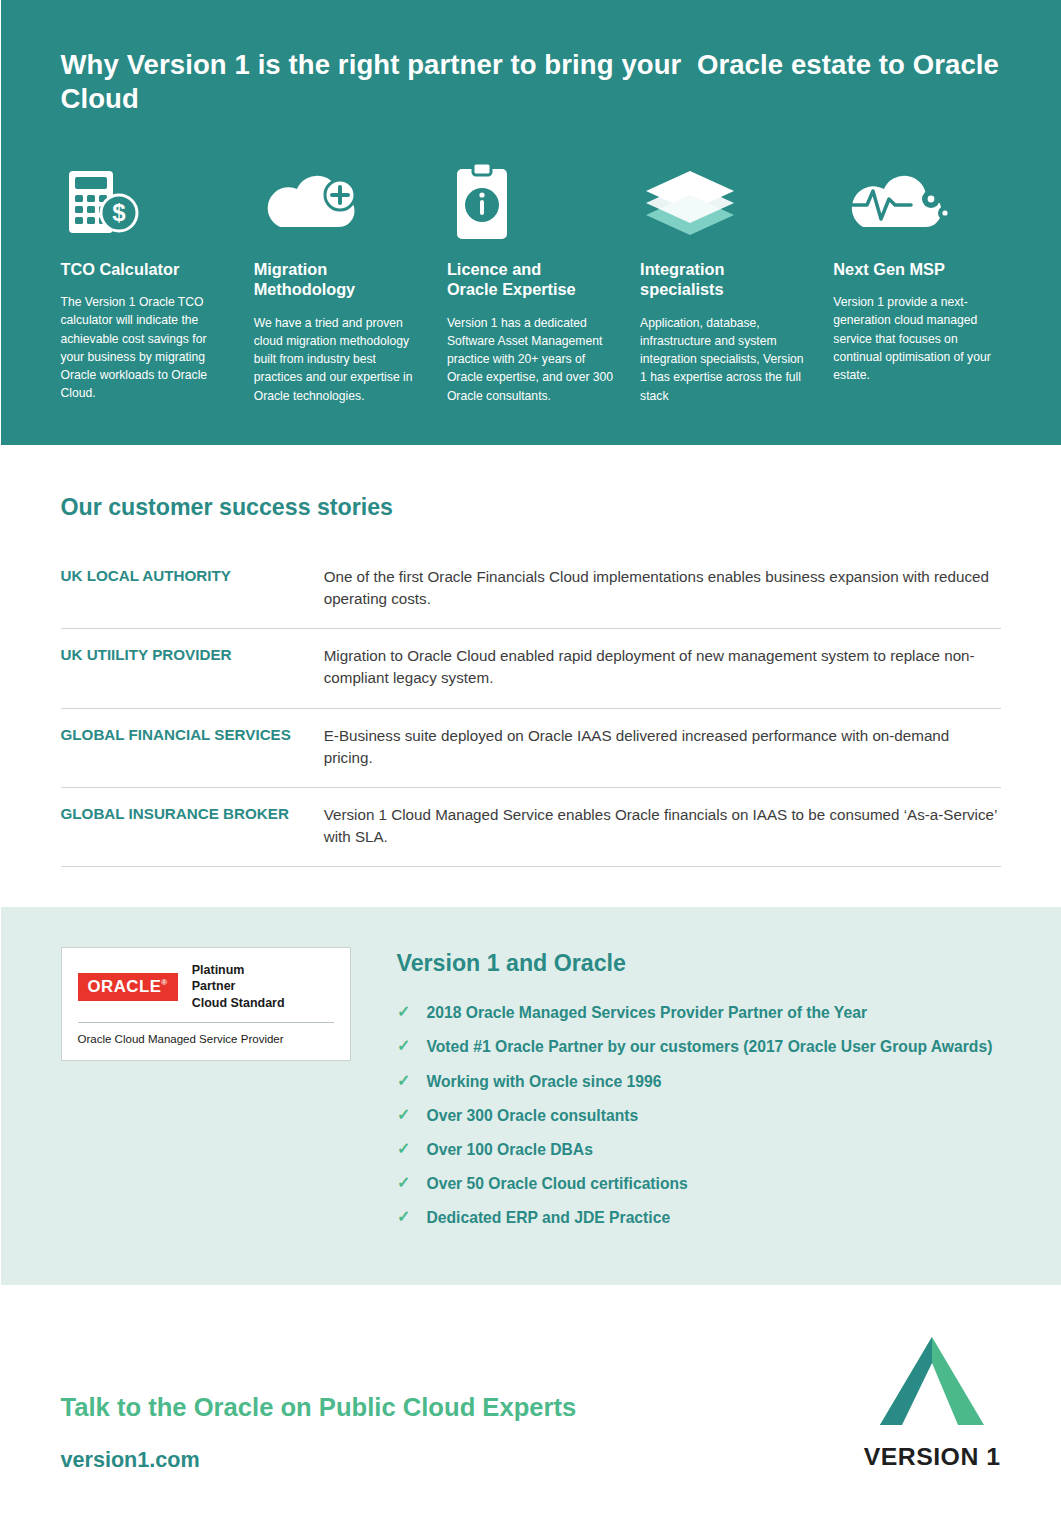Why Version 1 is the right partner to bring your Oracle estate to Oracle Cloud
$
TCO Calculator
The Version 1 Oracle TCO calculator will indicate the achievable cost savings for your business by migrating Oracle workloads to Oracle Cloud.
Migration Methodology
We have a tried and proven cloud migration methodology built from industry best practices and our expertise in Oracle technologies.
Licence and
Oracle Expertise
Version 1 has a dedicated Software Asset Management practice with 20+ years of Oracle expertise, and over 300 Oracle consultants.
Integration
specialists
Application, database, infrastructure and system integration specialists, Version 1 has expertise across the full stack
Next Gen MSP
Version 1 provide a next-generation cloud managed service that focuses on continual optimisation of your estate.
Our customer success stories
| UK Local Authority | One of the first Oracle Financials Cloud implementations enables business expansion with reduced operating costs. |
| UK Utiility Provider | Migration to Oracle Cloud enabled rapid deployment of new management system to replace non-compliant legacy system. |
| Global Financial Services | E-Business suite deployed on Oracle IAAS delivered increased performance with on-demand pricing. |
| Global Insurance Broker | Version 1 Cloud Managed Service enables Oracle financials on IAAS to be consumed ‘As-a-Service’ with SLA. |
ORACLE® Platinum
Partner
Cloud Standard
Oracle Cloud Managed Service Provider
Version 1 and Oracle
2018 Oracle Managed Services Provider Partner of the Year
Voted #1 Oracle Partner by our customers (2017 Oracle User Group Awards)
Working with Oracle since 1996
Over 300 Oracle consultants
Over 100 Oracle DBAs
Over 50 Oracle Cloud certifications
Dedicated ERP and JDE Practice
Talk to the Oracle on Public Cloud Experts
version1.com
VERSION 1